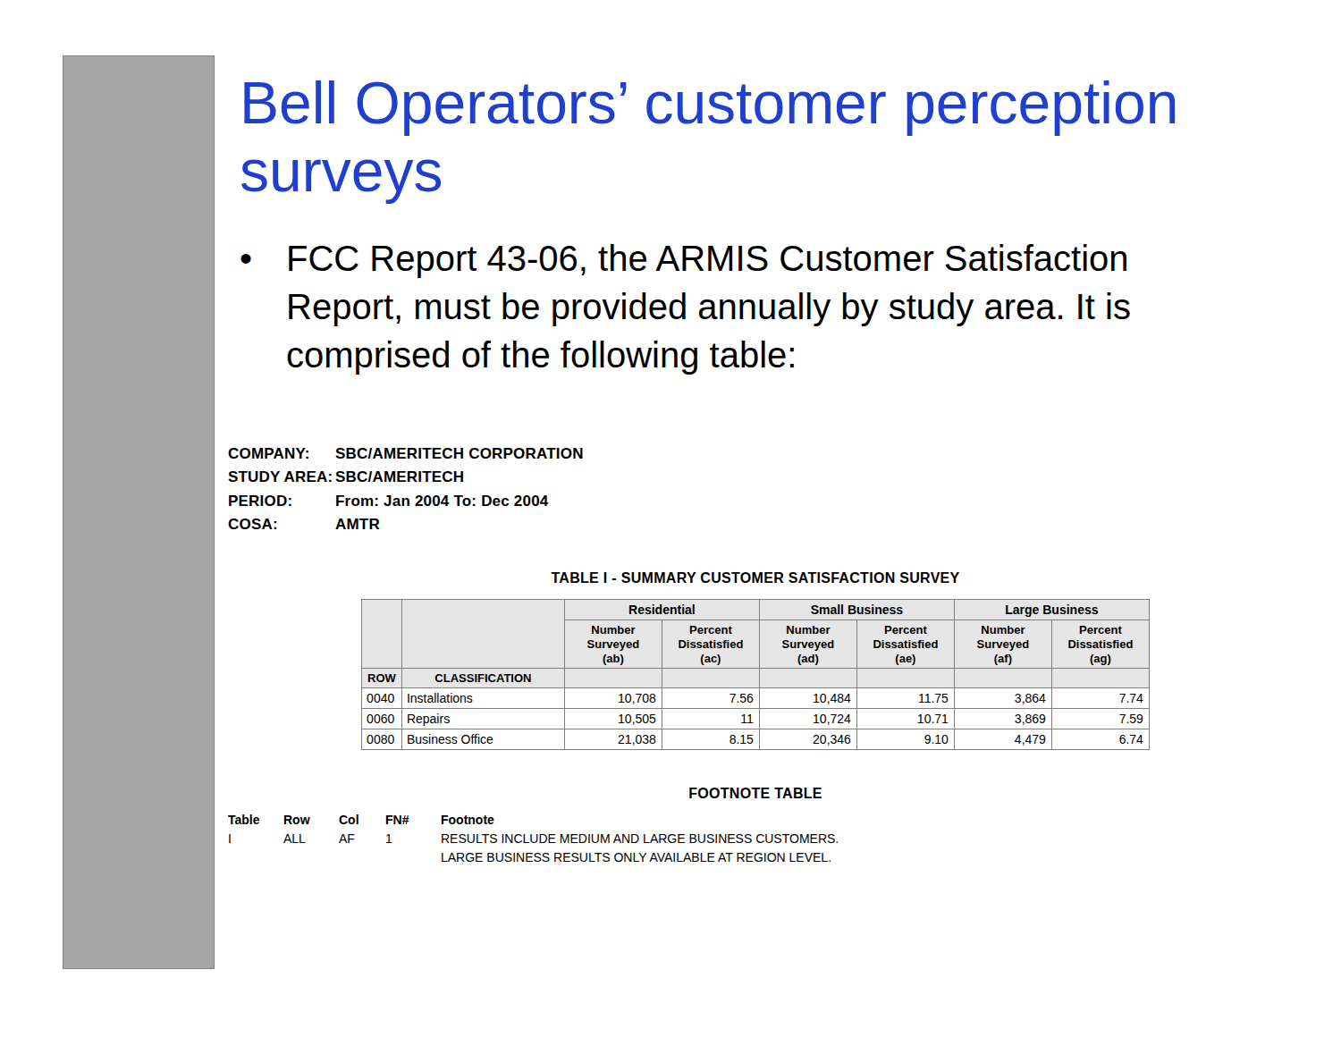Bell Operators’ customer perception surveys
• FCC Report 43-06, the ARMIS Customer Satisfaction Report, must be provided annually by study area. It is comprised of the following table:
COMPANY: SBC/AMERITECH CORPORATION
STUDY AREA: SBC/AMERITECH
PERIOD: From: Jan 2004 To: Dec 2004
COSA: AMTR
TABLE I - SUMMARY CUSTOMER SATISFACTION SURVEY
| | | Residential | Small Business | Large Business |
| --- | --- | --- | --- | --- |
| Number Surveyed (ab) | Percent Dissatisfied (ac) | Number Surveyed (ad) | Percent Dissatisfied (ae) | Number Surveyed (af) | Percent Dissatisfied (ag) |
| ROW | CLASSIFICATION | | | | | | |
| 0040 | Installations | 10,708 | 7.56 | 10,484 | 11.75 | 3,864 | 7.74 |
| 0060 | Repairs | 10,505 | 11 | 10,724 | 10.71 | 3,869 | 7.59 |
| 0080 | Business Office | 21,038 | 8.15 | 20,346 | 9.10 | 4,479 | 6.74 |
FOOTNOTE TABLE
Table Row Col FN#Footnote
IALL AF 1 RESULTS INCLUDE MEDIUM AND LARGE BUSINESS CUSTOMERS.
LARGE BUSINESS RESULTS ONLY AVAILABLE AT REGION LEVEL.